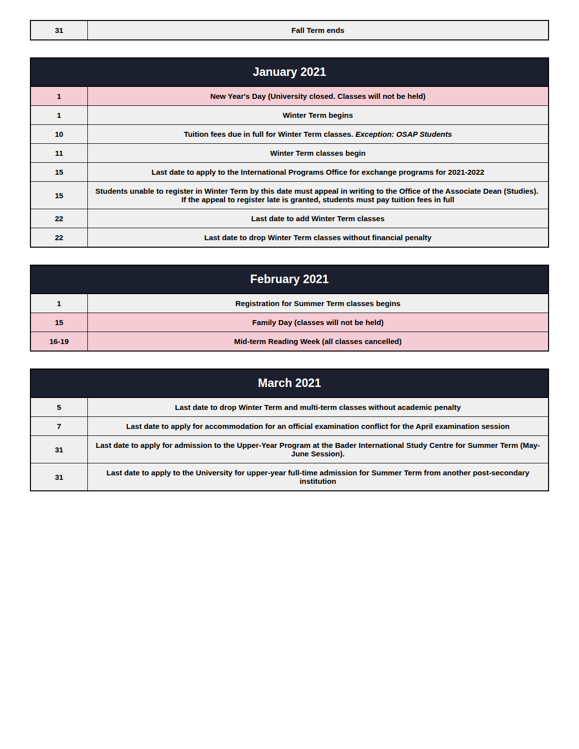| 31 | Fall Term ends |
January 2021
| 1 | New Year's Day (University closed. Classes will not be held) |
| 1 | Winter Term begins |
| 10 | Tuition fees due in full for Winter Term classes. Exception: OSAP Students |
| 11 | Winter Term classes begin |
| 15 | Last date to apply to the International Programs Office for exchange programs for 2021-2022 |
| 15 | Students unable to register in Winter Term by this date must appeal in writing to the Office of the Associate Dean (Studies). If the appeal to register late is granted, students must pay tuition fees in full |
| 22 | Last date to add Winter Term classes |
| 22 | Last date to drop Winter Term classes without financial penalty |
February 2021
| 1 | Registration for Summer Term classes begins |
| 15 | Family Day (classes will not be held) |
| 16-19 | Mid-term Reading Week (all classes cancelled) |
March 2021
| 5 | Last date to drop Winter Term and multi-term classes without academic penalty |
| 7 | Last date to apply for accommodation for an official examination conflict for the April examination session |
| 31 | Last date to apply for admission to the Upper-Year Program at the Bader International Study Centre for Summer Term (May-June Session). |
| 31 | Last date to apply to the University for upper-year full-time admission for Summer Term from another post-secondary institution |